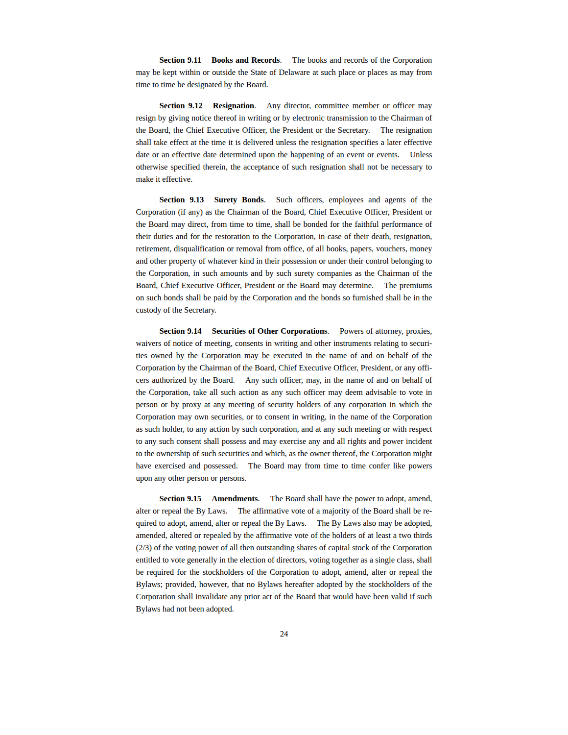Section 9.11 Books and Records. The books and records of the Corporation may be kept within or outside the State of Delaware at such place or places as may from time to time be designated by the Board.
Section 9.12 Resignation. Any director, committee member or officer may resign by giving notice thereof in writing or by electronic transmission to the Chairman of the Board, the Chief Executive Officer, the President or the Secretary. The resignation shall take effect at the time it is delivered unless the resignation specifies a later effective date or an effective date determined upon the happening of an event or events. Unless otherwise specified therein, the acceptance of such resignation shall not be necessary to make it effective.
Section 9.13 Surety Bonds. Such officers, employees and agents of the Corporation (if any) as the Chairman of the Board, Chief Executive Officer, President or the Board may direct, from time to time, shall be bonded for the faithful performance of their duties and for the restoration to the Corporation, in case of their death, resignation, retirement, disqualification or removal from office, of all books, papers, vouchers, money and other property of whatever kind in their possession or under their control belonging to the Corporation, in such amounts and by such surety companies as the Chairman of the Board, Chief Executive Officer, President or the Board may determine. The premiums on such bonds shall be paid by the Corporation and the bonds so furnished shall be in the custody of the Secretary.
Section 9.14 Securities of Other Corporations. Powers of attorney, proxies, waivers of notice of meeting, consents in writing and other instruments relating to securities owned by the Corporation may be executed in the name of and on behalf of the Corporation by the Chairman of the Board, Chief Executive Officer, President, or any officers authorized by the Board. Any such officer, may, in the name of and on behalf of the Corporation, take all such action as any such officer may deem advisable to vote in person or by proxy at any meeting of security holders of any corporation in which the Corporation may own securities, or to consent in writing, in the name of the Corporation as such holder, to any action by such corporation, and at any such meeting or with respect to any such consent shall possess and may exercise any and all rights and power incident to the ownership of such securities and which, as the owner thereof, the Corporation might have exercised and possessed. The Board may from time to time confer like powers upon any other person or persons.
Section 9.15 Amendments. The Board shall have the power to adopt, amend, alter or repeal the By Laws. The affirmative vote of a majority of the Board shall be required to adopt, amend, alter or repeal the By Laws. The By Laws also may be adopted, amended, altered or repealed by the affirmative vote of the holders of at least a two thirds (2/3) of the voting power of all then outstanding shares of capital stock of the Corporation entitled to vote generally in the election of directors, voting together as a single class, shall be required for the stockholders of the Corporation to adopt, amend, alter or repeal the Bylaws; provided, however, that no Bylaws hereafter adopted by the stockholders of the Corporation shall invalidate any prior act of the Board that would have been valid if such Bylaws had not been adopted.
24